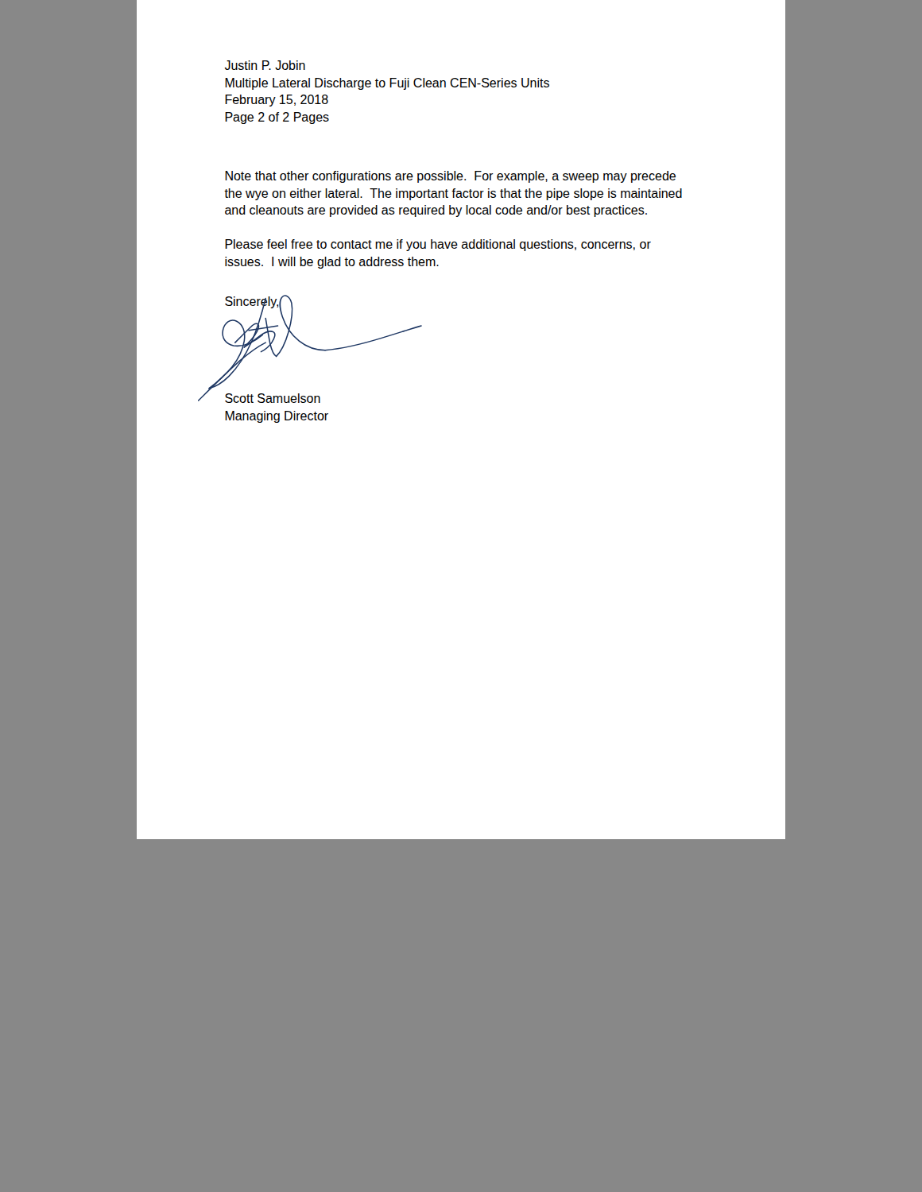Justin P. Jobin
Multiple Lateral Discharge to Fuji Clean CEN-Series Units
February 15, 2018
Page 2 of 2 Pages
Note that other configurations are possible. For example, a sweep may precede the wye on either lateral. The important factor is that the pipe slope is maintained and cleanouts are provided as required by local code and/or best practices.
Please feel free to contact me if you have additional questions, concerns, or issues. I will be glad to address them.
Sincerely,
Scott Samuelson
Managing Director